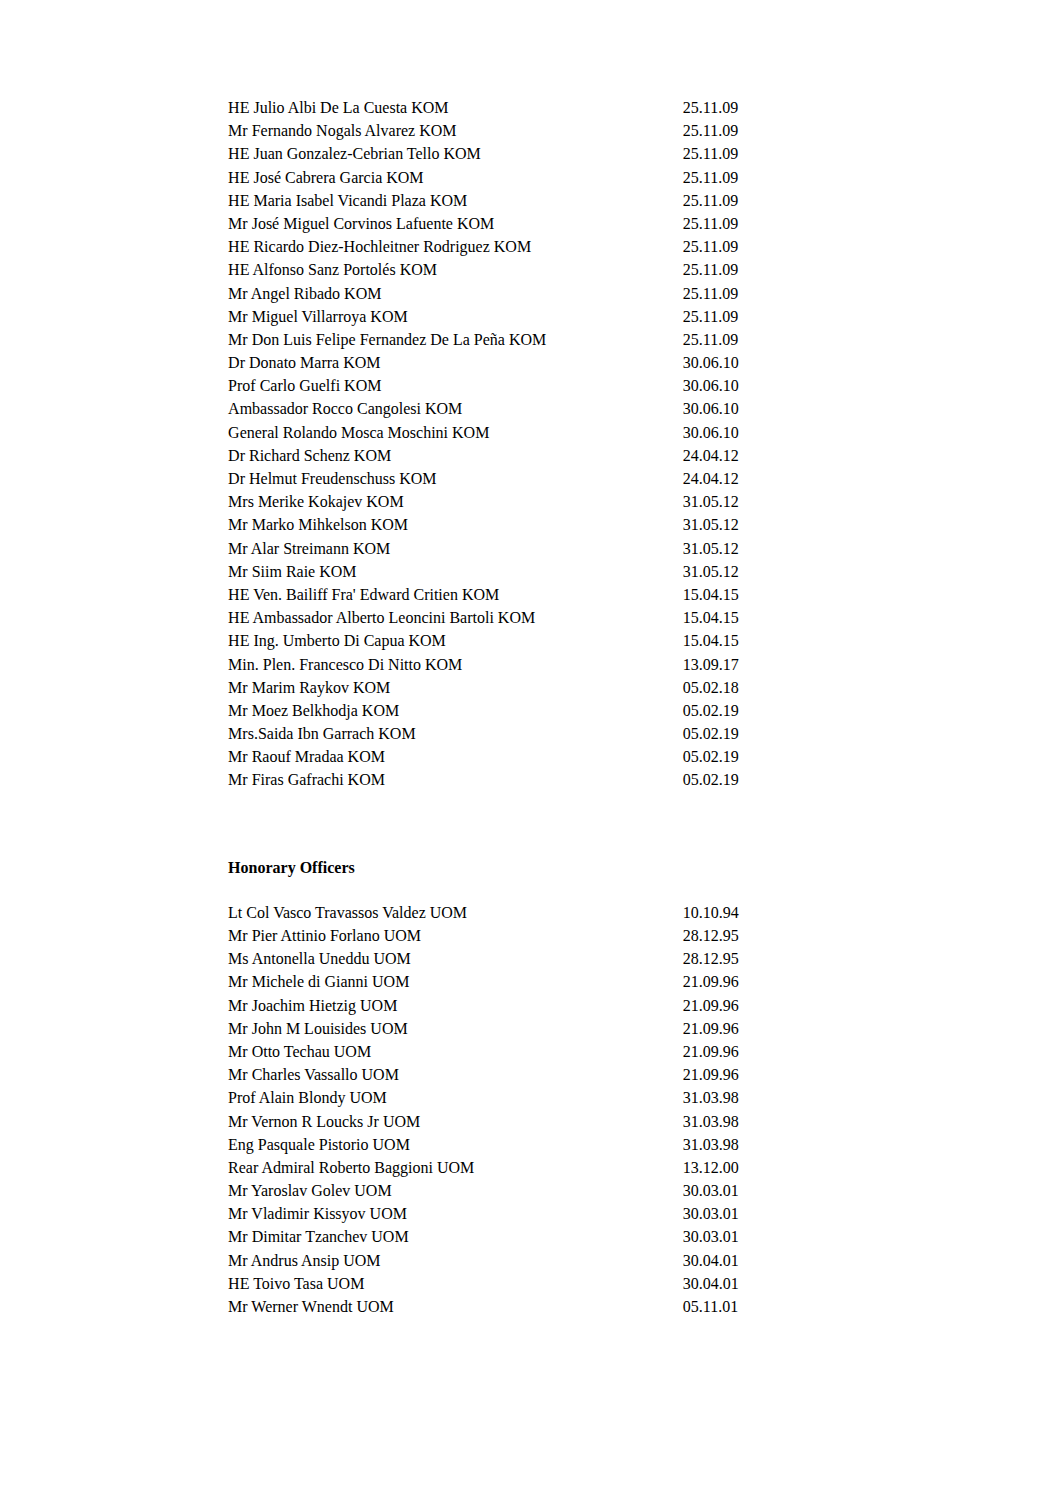| HE Julio Albi De La Cuesta KOM | 25.11.09 |
| Mr Fernando Nogals Alvarez KOM | 25.11.09 |
| HE Juan Gonzalez-Cebrian Tello KOM | 25.11.09 |
| HE José Cabrera Garcia KOM | 25.11.09 |
| HE Maria Isabel Vicandi Plaza KOM | 25.11.09 |
| Mr José Miguel Corvinos Lafuente KOM | 25.11.09 |
| HE Ricardo Diez-Hochleitner Rodriguez KOM | 25.11.09 |
| HE Alfonso Sanz Portolés KOM | 25.11.09 |
| Mr Angel Ribado KOM | 25.11.09 |
| Mr Miguel Villarroya KOM | 25.11.09 |
| Mr Don Luis Felipe Fernandez De La Peña KOM | 25.11.09 |
| Dr Donato Marra KOM | 30.06.10 |
| Prof Carlo Guelfi KOM | 30.06.10 |
| Ambassador Rocco Cangolesi KOM | 30.06.10 |
| General Rolando Mosca Moschini KOM | 30.06.10 |
| Dr Richard Schenz KOM | 24.04.12 |
| Dr Helmut Freudenschuss KOM | 24.04.12 |
| Mrs Merike Kokajev KOM | 31.05.12 |
| Mr Marko Mihkelson KOM | 31.05.12 |
| Mr Alar Streimann KOM | 31.05.12 |
| Mr Siim Raie KOM | 31.05.12 |
| HE Ven. Bailiff Fra' Edward Critien KOM | 15.04.15 |
| HE Ambassador Alberto Leoncini Bartoli KOM | 15.04.15 |
| HE Ing. Umberto Di Capua KOM | 15.04.15 |
| Min. Plen. Francesco Di Nitto KOM | 13.09.17 |
| Mr Marim Raykov KOM | 05.02.18 |
| Mr Moez Belkhodja KOM | 05.02.19 |
| Mrs.Saida Ibn Garrach KOM | 05.02.19 |
| Mr Raouf Mradaa KOM | 05.02.19 |
| Mr Firas Gafrachi KOM | 05.02.19 |
Honorary Officers
| Lt Col Vasco Travassos Valdez UOM | 10.10.94 |
| Mr Pier Attinio Forlano UOM | 28.12.95 |
| Ms Antonella Uneddu UOM | 28.12.95 |
| Mr Michele di Gianni UOM | 21.09.96 |
| Mr Joachim Hietzig UOM | 21.09.96 |
| Mr John M Louisides UOM | 21.09.96 |
| Mr Otto Techau UOM | 21.09.96 |
| Mr Charles Vassallo UOM | 21.09.96 |
| Prof Alain Blondy UOM | 31.03.98 |
| Mr Vernon R Loucks Jr UOM | 31.03.98 |
| Eng Pasquale Pistorio UOM | 31.03.98 |
| Rear Admiral Roberto Baggioni UOM | 13.12.00 |
| Mr Yaroslav Golev UOM | 30.03.01 |
| Mr Vladimir Kissyov UOM | 30.03.01 |
| Mr Dimitar Tzanchev UOM | 30.03.01 |
| Mr Andrus Ansip UOM | 30.04.01 |
| HE Toivo Tasa UOM | 30.04.01 |
| Mr Werner Wnendt UOM | 05.11.01 |